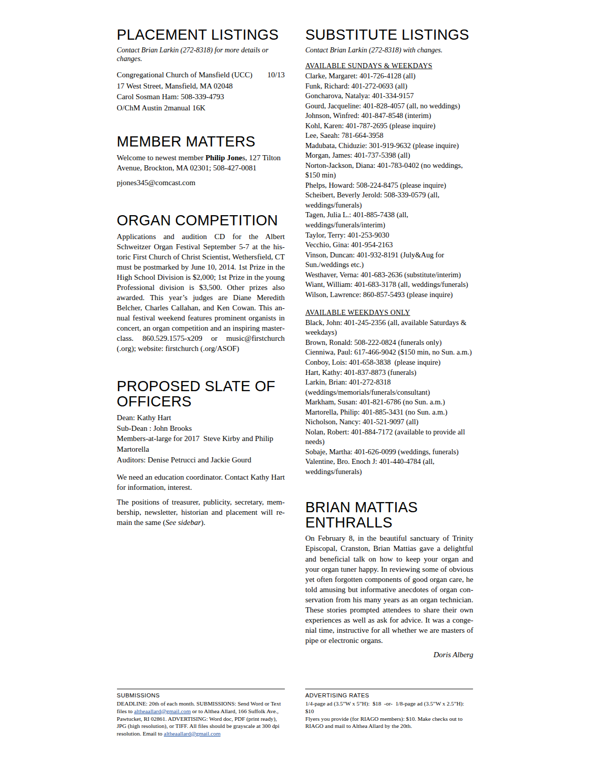PLACEMENT LISTINGS
Contact Brian Larkin (272-8318) for more details or changes.
Congregational Church of Mansfield (UCC) 10/13
17 West Street, Mansfield, MA 02048
Carol Sosman Ham: 508-339-4793
O/ChM Austin 2manual 16K
MEMBER MATTERS
Welcome to newest member Philip Jones, 127 Tilton Avenue, Brockton, MA 02301; 508-427-0081
pjones345@comcast.com
ORGAN COMPETITION
Applications and audition CD for the Albert Schweitzer Organ Festival September 5-7 at the historic First Church of Christ Scientist, Wethersfield, CT must be postmarked by June 10, 2014. 1st Prize in the High School Division is $2,000; 1st Prize in the young Professional division is $3,500. Other prizes also awarded. This year’s judges are Diane Meredith Belcher, Charles Callahan, and Ken Cowan. This annual festival weekend features prominent organists in concert, an organ competition and an inspiring masterclass. 860.529.1575-x209 or music@firstchurch (.org); website: firstchurch (.org/ASOF)
PROPOSED SLATE OF OFFICERS
Dean: Kathy Hart
Sub-Dean : John Brooks
Members-at-large for 2017 Steve Kirby and Philip Martorella
Auditors: Denise Petrucci and Jackie Gourd
We need an education coordinator. Contact Kathy Hart for information, interest.
The positions of treasurer, publicity, secretary, membership, newsletter, historian and placement will remain the same (See sidebar).
SUBSTITUTE LISTINGS
Contact Brian Larkin (272-8318) with changes.
AVAILABLE SUNDAYS & WEEKDAYS
Clarke, Margaret: 401-726-4128 (all)
Funk, Richard: 401-272-0693 (all)
Goncharova, Natalya: 401-334-9157
Gourd, Jacqueline: 401-828-4057 (all, no weddings)
Johnson, Winfred: 401-847-8548 (interim)
Kohl, Karen: 401-787-2695 (please inquire)
Lee, Saeah: 781-664-3958
Madubata, Chiduzie: 301-919-9632 (please inquire)
Morgan, James: 401-737-5398 (all)
Norton-Jackson, Diana: 401-783-0402 (no weddings, $150 min)
Phelps, Howard: 508-224-8475 (please inquire)
Scheibert, Beverly Jerold: 508-339-0579 (all, weddings/funerals)
Tagen, Julia L.: 401-885-7438 (all, weddings/funerals/interim)
Taylor, Terry: 401-253-9030
Vecchio, Gina: 401-954-2163
Vinson, Duncan: 401-932-8191 (July&Aug for Sun./weddings etc.)
Westhaver, Verna: 401-683-2636 (substitute/interim)
Wiant, William: 401-683-3178 (all, weddings/funerals)
Wilson, Lawrence: 860-857-5493 (please inquire)
AVAILABLE WEEKDAYS ONLY
Black, John: 401-245-2356 (all, available Saturdays & weekdays)
Brown, Ronald: 508-222-0824 (funerals only)
Cienniwa, Paul: 617-466-9042 ($150 min, no Sun. a.m.)
Conboy, Lois: 401-658-3838 (please inquire)
Hart, Kathy: 401-837-8873 (funerals)
Larkin, Brian: 401-272-8318 (weddings/memorials/funerals/consultant)
Markham, Susan: 401-821-6786 (no Sun. a.m.)
Martorella, Philip: 401-885-3431 (no Sun. a.m.)
Nicholson, Nancy: 401-521-9097 (all)
Nolan, Robert: 401-884-7172 (available to provide all needs)
Sobaje, Martha: 401-626-0099 (weddings, funerals)
Valentine, Bro. Enoch J: 401-440-4784 (all, weddings/funerals)
BRIAN MATTIAS ENTHRALLS
On February 8, in the beautiful sanctuary of Trinity Episcopal, Cranston, Brian Mattias gave a delightful and beneficial talk on how to keep your organ and your organ tuner happy. In reviewing some of obvious yet often forgotten components of good organ care, he told amusing but informative anecdotes of organ conservation from his many years as an organ technician. These stories prompted attendees to share their own experiences as well as ask for advice. It was a congenial time, instructive for all whether we are masters of pipe or electronic organs.
Doris Alberg
SUBMISSIONS
DEADLINE: 20th of each month. SUBMISSIONS: Send Word or Text files to altheaallard@gmail.com or to Althea Allard, 166 Suffolk Ave., Pawtucket, RI 02861. ADVERTISING: Word doc, PDF (print ready), JPG (high resolution), or TIFF. All files should be grayscale at 300 dpi resolution. Email to altheaallard@gmail.com
ADVERTISING RATES
1/4-page ad (3.5”W x 5”H): $18 -or- 1/8-page ad (3.5”W x 2.5”H): $10
Flyers you provide (for RIAGO members): $10. Make checks out to RIAGO and mail to Althea Allard by the 20th.